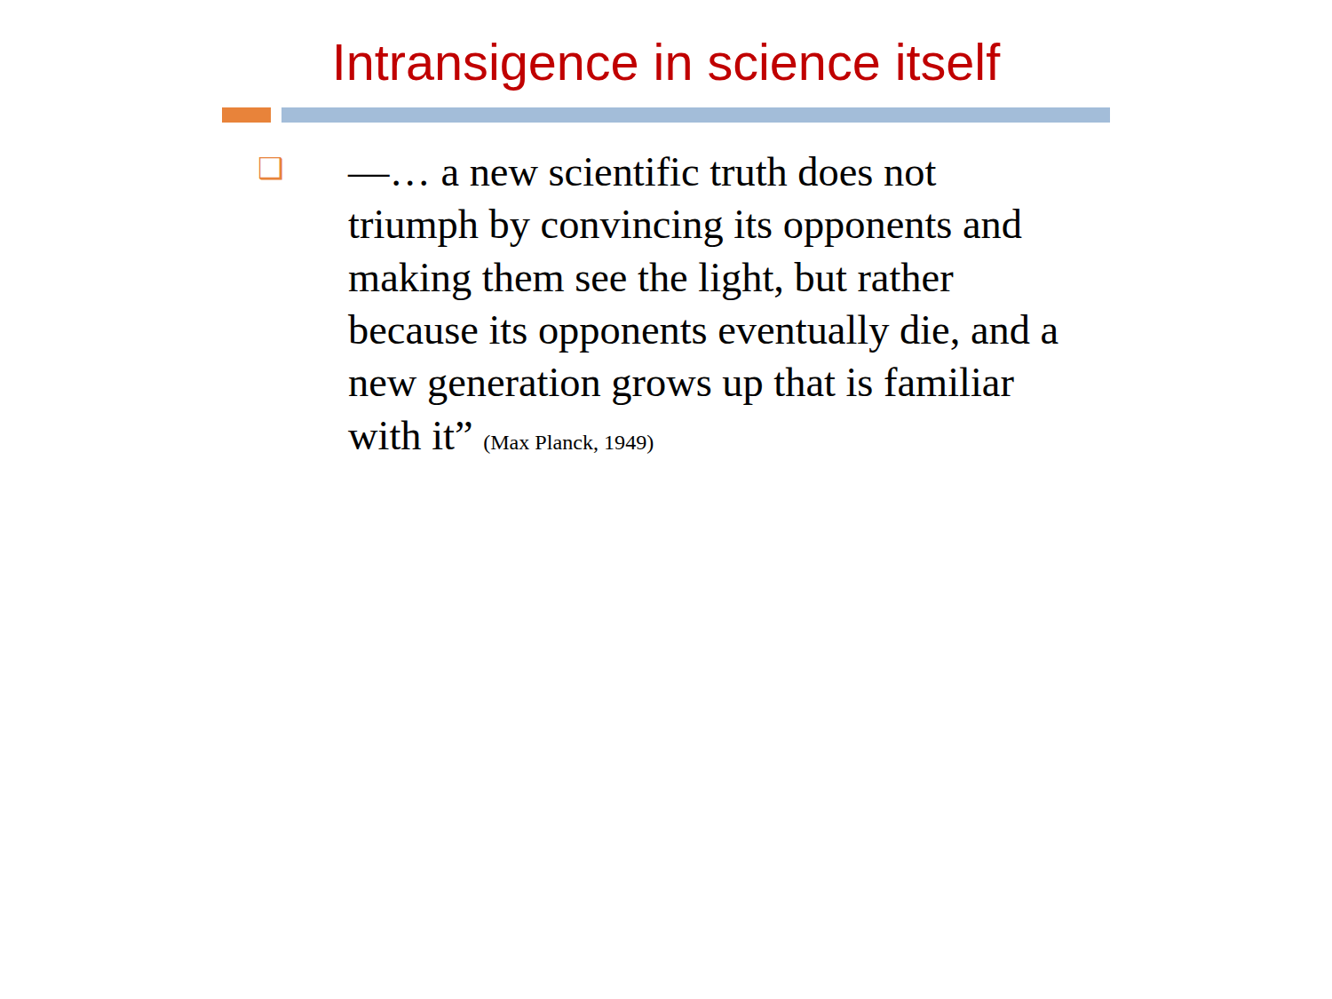Intransigence in science itself
—… a new scientific truth does not triumph by convincing its opponents and making them see the light, but rather because its opponents eventually die, and a new generation grows up that is familiar with it” (Max Planck, 1949)